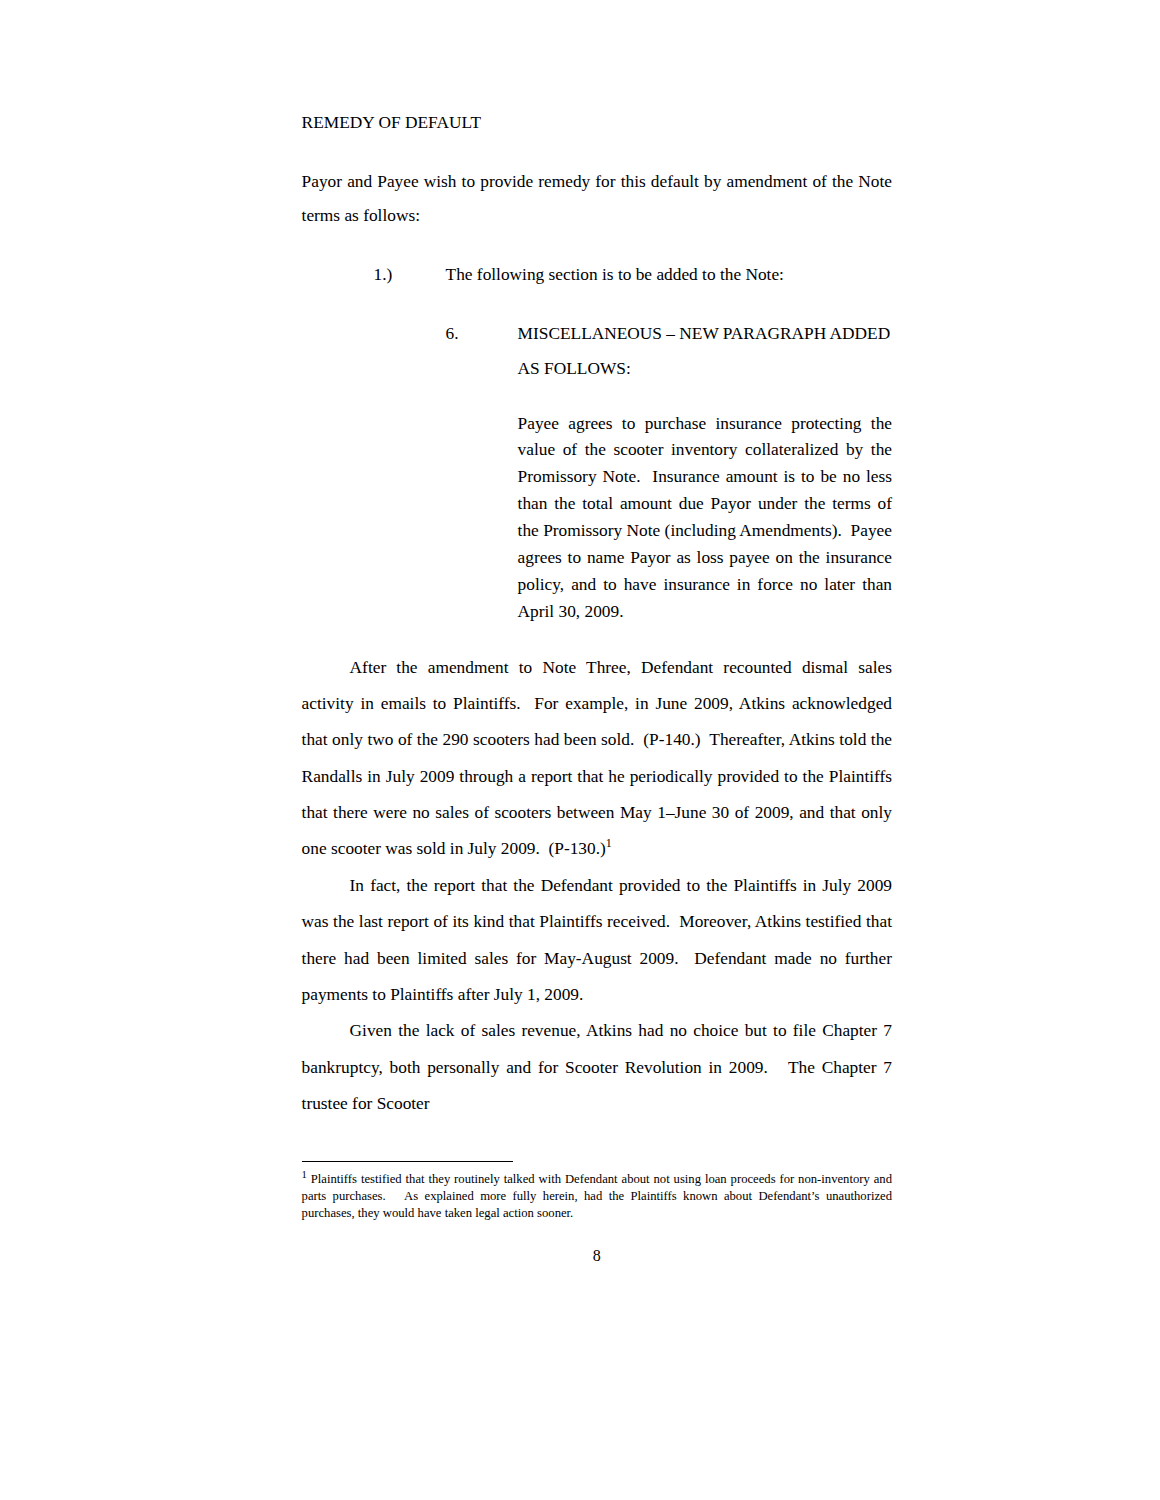REMEDY OF DEFAULT
Payor and Payee wish to provide remedy for this default by amendment of the Note terms as follows:
1.) The following section is to be added to the Note:
6. MISCELLANEOUS – NEW PARAGRAPH ADDED AS FOLLOWS:
Payee agrees to purchase insurance protecting the value of the scooter inventory collateralized by the Promissory Note. Insurance amount is to be no less than the total amount due Payor under the terms of the Promissory Note (including Amendments). Payee agrees to name Payor as loss payee on the insurance policy, and to have insurance in force no later than April 30, 2009.
After the amendment to Note Three, Defendant recounted dismal sales activity in emails to Plaintiffs. For example, in June 2009, Atkins acknowledged that only two of the 290 scooters had been sold. (P-140.) Thereafter, Atkins told the Randalls in July 2009 through a report that he periodically provided to the Plaintiffs that there were no sales of scooters between May 1–June 30 of 2009, and that only one scooter was sold in July 2009. (P-130.)1
In fact, the report that the Defendant provided to the Plaintiffs in July 2009 was the last report of its kind that Plaintiffs received. Moreover, Atkins testified that there had been limited sales for May-August 2009. Defendant made no further payments to Plaintiffs after July 1, 2009.
Given the lack of sales revenue, Atkins had no choice but to file Chapter 7 bankruptcy, both personally and for Scooter Revolution in 2009. The Chapter 7 trustee for Scooter
1 Plaintiffs testified that they routinely talked with Defendant about not using loan proceeds for non-inventory and parts purchases. As explained more fully herein, had the Plaintiffs known about Defendant’s unauthorized purchases, they would have taken legal action sooner.
8